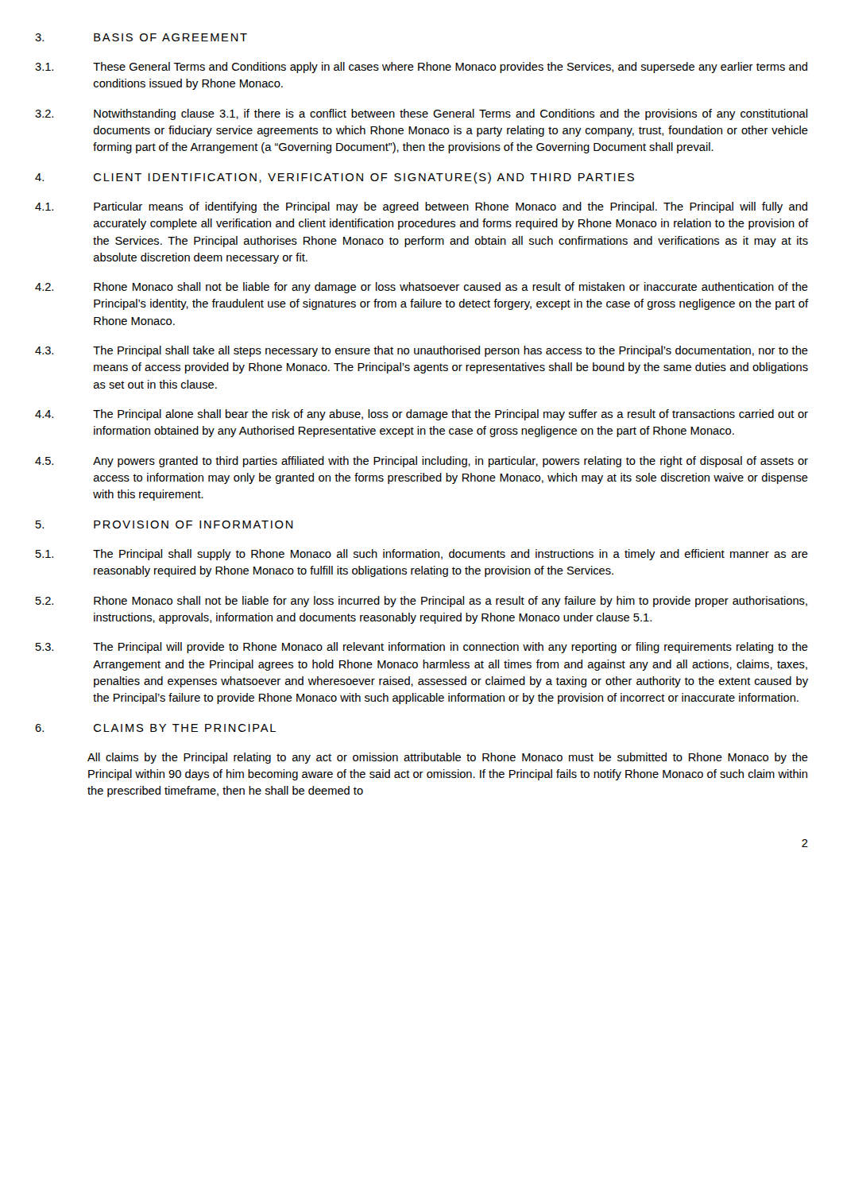3.
Basis of Agreement
3.1.
These General Terms and Conditions apply in all cases where Rhone Monaco provides the Services, and supersede any earlier terms and conditions issued by Rhone Monaco.
3.2.
Notwithstanding clause 3.1, if there is a conflict between these General Terms and Conditions and the provisions of any constitutional documents or fiduciary service agreements to which Rhone Monaco is a party relating to any company, trust, foundation or other vehicle forming part of the Arrangement (a “Governing Document”), then the provisions of the Governing Document shall prevail.
4.
Client Identification, Verification of Signature(s) and Third Parties
4.1.
Particular means of identifying the Principal may be agreed between Rhone Monaco and the Principal. The Principal will fully and accurately complete all verification and client identification procedures and forms required by Rhone Monaco in relation to the provision of the Services. The Principal authorises Rhone Monaco to perform and obtain all such confirmations and verifications as it may at its absolute discretion deem necessary or fit.
4.2.
Rhone Monaco shall not be liable for any damage or loss whatsoever caused as a result of mistaken or inaccurate authentication of the Principal’s identity, the fraudulent use of signatures or from a failure to detect forgery, except in the case of gross negligence on the part of Rhone Monaco.
4.3.
The Principal shall take all steps necessary to ensure that no unauthorised person has access to the Principal’s documentation, nor to the means of access provided by Rhone Monaco. The Principal’s agents or representatives shall be bound by the same duties and obligations as set out in this clause.
4.4.
The Principal alone shall bear the risk of any abuse, loss or damage that the Principal may suffer as a result of transactions carried out or information obtained by any Authorised Representative except in the case of gross negligence on the part of Rhone Monaco.
4.5.
Any powers granted to third parties affiliated with the Principal including, in particular, powers relating to the right of disposal of assets or access to information may only be granted on the forms prescribed by Rhone Monaco, which may at its sole discretion waive or dispense with this requirement.
5.
Provision of Information
5.1.
The Principal shall supply to Rhone Monaco all such information, documents and instructions in a timely and efficient manner as are reasonably required by Rhone Monaco to fulfill its obligations relating to the provision of the Services.
5.2.
Rhone Monaco shall not be liable for any loss incurred by the Principal as a result of any failure by him to provide proper authorisations, instructions, approvals, information and documents reasonably required by Rhone Monaco under clause 5.1.
5.3.
The Principal will provide to Rhone Monaco all relevant information in connection with any reporting or filing requirements relating to the Arrangement and the Principal agrees to hold Rhone Monaco harmless at all times from and against any and all actions, claims, taxes, penalties and expenses whatsoever and wheresoever raised, assessed or claimed by a taxing or other authority to the extent caused by the Principal’s failure to provide Rhone Monaco with such applicable information or by the provision of incorrect or inaccurate information.
6.
Claims by the Principal
All claims by the Principal relating to any act or omission attributable to Rhone Monaco must be submitted to Rhone Monaco by the Principal within 90 days of him becoming aware of the said act or omission. If the Principal fails to notify Rhone Monaco of such claim within the prescribed timeframe, then he shall be deemed to
2